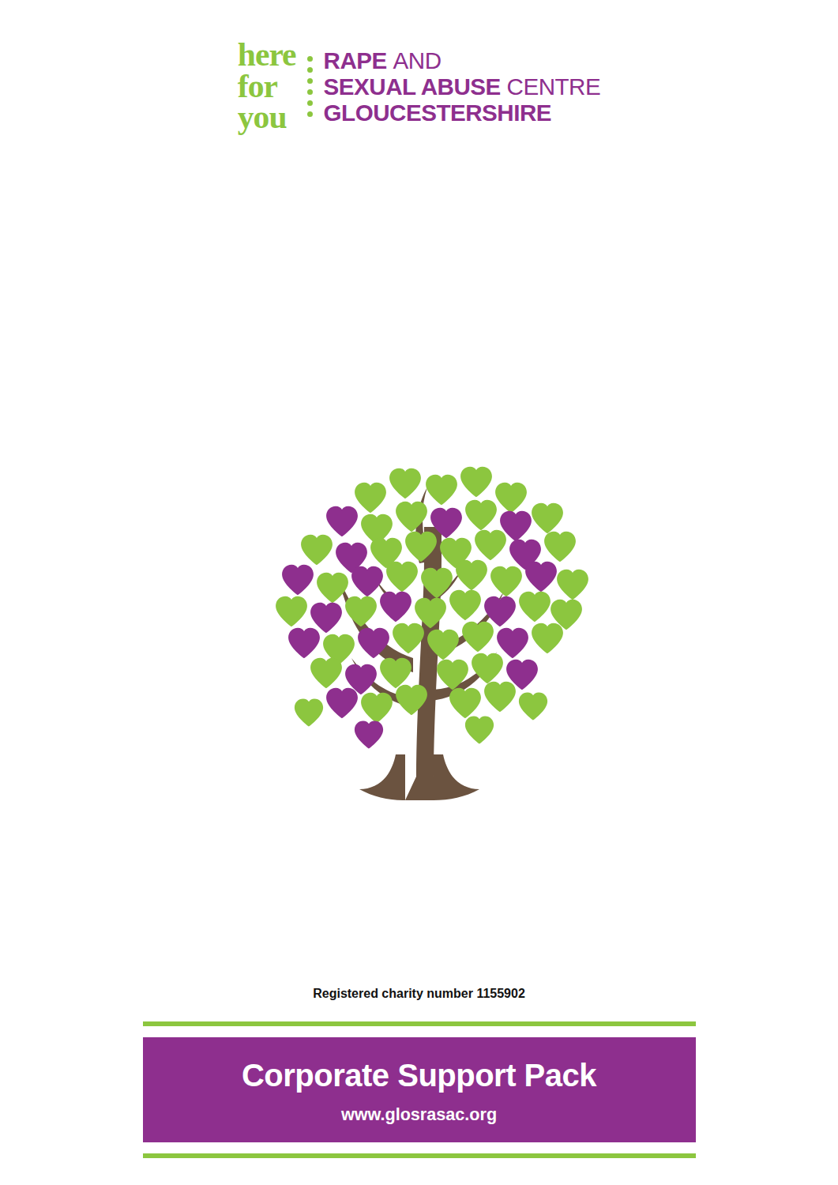here
for
you
Rape and
Sexual Abuse Centre
Gloucestershire
Registered charity number 1155902
Corporate Support Pack
www.glosrasac.org